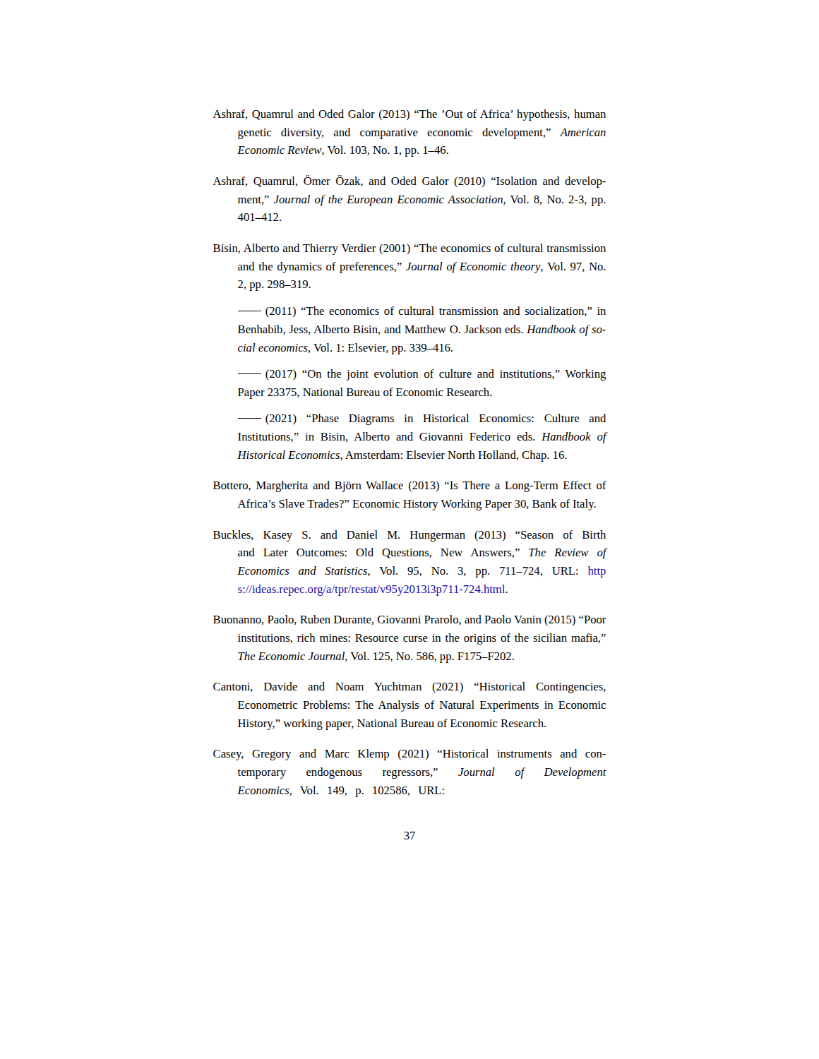Ashraf, Quamrul and Oded Galor (2013) “The ’Out of Africa’ hypothesis, human genetic diversity, and comparative economic development,” American Economic Review, Vol. 103, No. 1, pp. 1–46.
Ashraf, Quamrul, Ömer Özak, and Oded Galor (2010) “Isolation and development,” Journal of the European Economic Association, Vol. 8, No. 2-3, pp. 401–412.
Bisin, Alberto and Thierry Verdier (2001) “The economics of cultural transmission and the dynamics of preferences,” Journal of Economic theory, Vol. 97, No. 2, pp. 298–319.
(2011) “The economics of cultural transmission and socialization,” in Benhabib, Jess, Alberto Bisin, and Matthew O. Jackson eds. Handbook of social economics, Vol. 1: Elsevier, pp. 339–416.
(2017) “On the joint evolution of culture and institutions,” Working Paper 23375, National Bureau of Economic Research.
(2021) “Phase Diagrams in Historical Economics: Culture and Institutions,” in Bisin, Alberto and Giovanni Federico eds. Handbook of Historical Economics, Amsterdam: Elsevier North Holland, Chap. 16.
Bottero, Margherita and Björn Wallace (2013) “Is There a Long-Term Effect of Africa’s Slave Trades?” Economic History Working Paper 30, Bank of Italy.
Buckles, Kasey S. and Daniel M. Hungerman (2013) “Season of Birth and Later Outcomes: Old Questions, New Answers,” The Review of Economics and Statistics, Vol. 95, No. 3, pp. 711–724, URL: https://ideas.repec.org/a/tpr/restat/v95y2013i3p711-724.html.
Buonanno, Paolo, Ruben Durante, Giovanni Prarolo, and Paolo Vanin (2015) “Poor institutions, rich mines: Resource curse in the origins of the sicilian mafia,” The Economic Journal, Vol. 125, No. 586, pp. F175–F202.
Cantoni, Davide and Noam Yuchtman (2021) “Historical Contingencies, Econometric Problems: The Analysis of Natural Experiments in Economic History,” working paper, National Bureau of Economic Research.
Casey, Gregory and Marc Klemp (2021) “Historical instruments and contemporary endogenous regressors,” Journal of Development Economics, Vol. 149, p. 102586, URL:
37